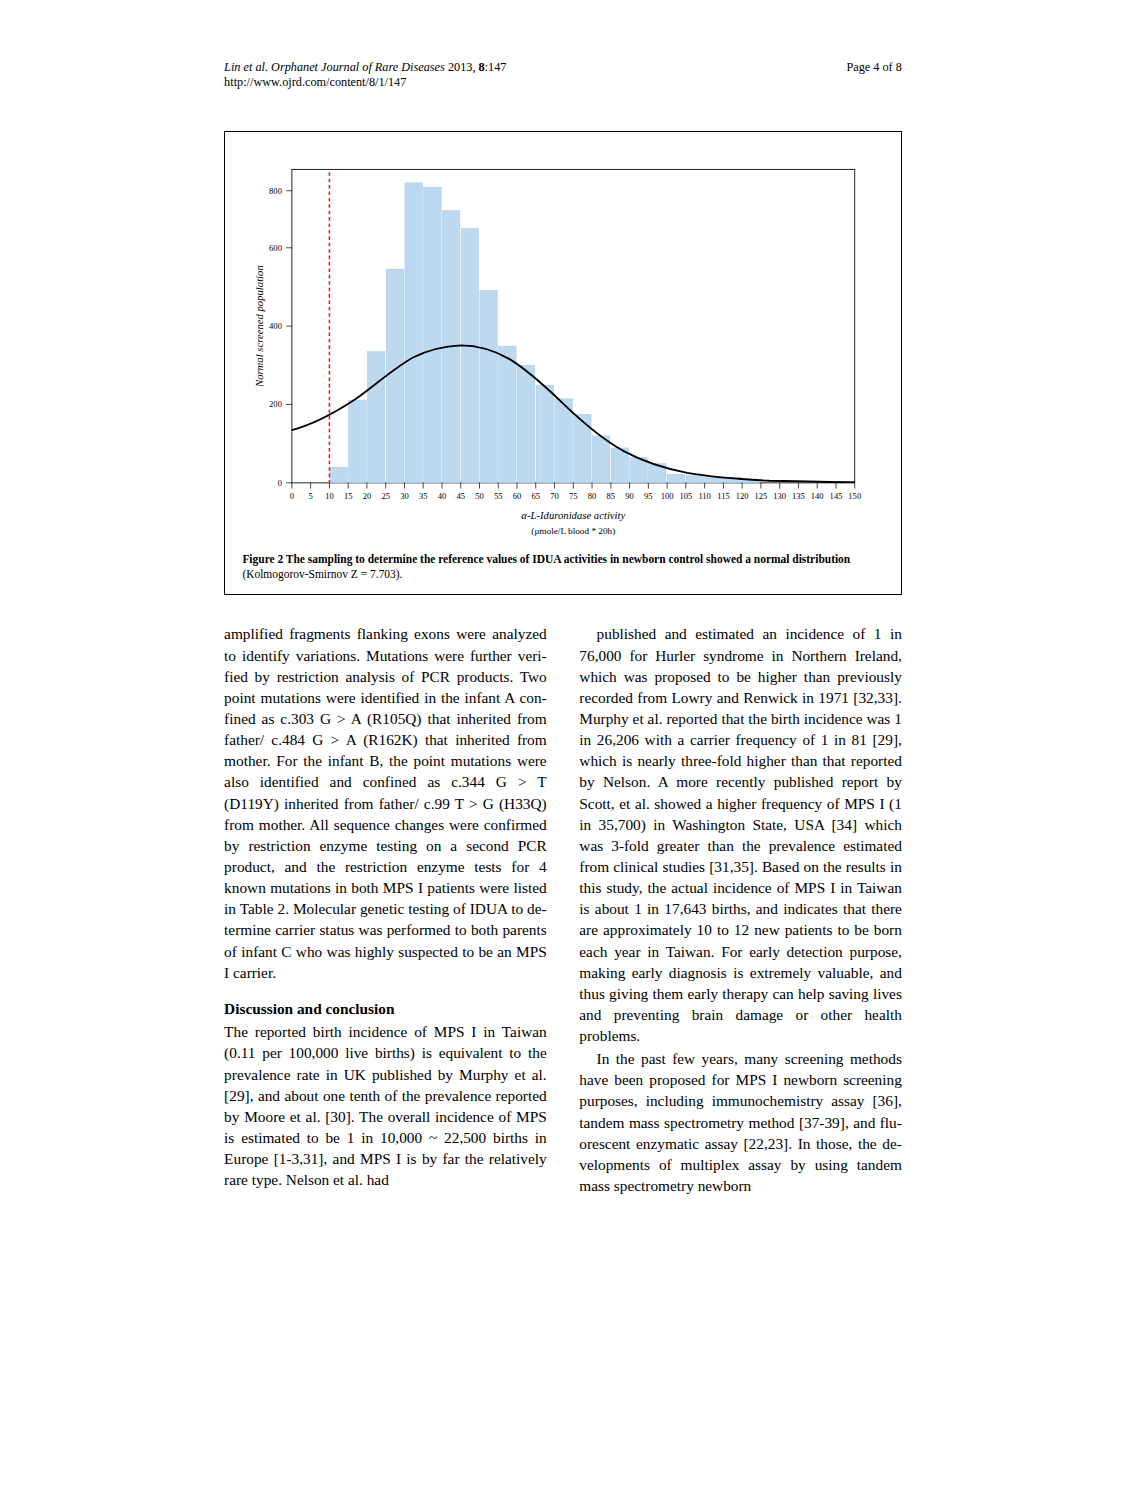Lin et al. Orphanet Journal of Rare Diseases 2013, 8:147
http://www.ojrd.com/content/8/1/147
Page 4 of 8
0 200 400 600 800 Normal screened population 0 5 10 15 20 25 30 35 40 45 50 55 60 65 70 75 80 85 90 95 100 105 110 115 120 125 130 135 140 145 150 α-L-Iduronidase activity (μmole/L blood * 20h)
Figure 2 The sampling to determine the reference values of IDUA activities in newborn control showed a normal distribution (Kolmogorov-Smirnov Z = 7.703).
amplified fragments flanking exons were analyzed to identify variations. Mutations were further verified by restriction analysis of PCR products. Two point mutations were identified in the infant A confined as c.303 G > A (R105Q) that inherited from father/ c.484 G > A (R162K) that inherited from mother. For the infant B, the point mutations were also identified and confined as c.344 G > T (D119Y) inherited from father/ c.99 T > G (H33Q) from mother. All sequence changes were confirmed by restriction enzyme testing on a second PCR product, and the restriction enzyme tests for 4 known mutations in both MPS I patients were listed in Table 2. Molecular genetic testing of IDUA to determine carrier status was performed to both parents of infant C who was highly suspected to be an MPS I carrier.
Discussion and conclusion
The reported birth incidence of MPS I in Taiwan (0.11 per 100,000 live births) is equivalent to the prevalence rate in UK published by Murphy et al. [29], and about one tenth of the prevalence reported by Moore et al. [30]. The overall incidence of MPS is estimated to be 1 in 10,000 ~ 22,500 births in Europe [1-3,31], and MPS I is by far the relatively rare type. Nelson et al. had
published and estimated an incidence of 1 in 76,000 for Hurler syndrome in Northern Ireland, which was proposed to be higher than previously recorded from Lowry and Renwick in 1971 [32,33]. Murphy et al. reported that the birth incidence was 1 in 26,206 with a carrier frequency of 1 in 81 [29], which is nearly three-fold higher than that reported by Nelson. A more recently published report by Scott, et al. showed a higher frequency of MPS I (1 in 35,700) in Washington State, USA [34] which was 3-fold greater than the prevalence estimated from clinical studies [31,35]. Based on the results in this study, the actual incidence of MPS I in Taiwan is about 1 in 17,643 births, and indicates that there are approximately 10 to 12 new patients to be born each year in Taiwan. For early detection purpose, making early diagnosis is extremely valuable, and thus giving them early therapy can help saving lives and preventing brain damage or other health problems.
In the past few years, many screening methods have been proposed for MPS I newborn screening purposes, including immunochemistry assay [36], tandem mass spectrometry method [37-39], and fluorescent enzymatic assay [22,23]. In those, the developments of multiplex assay by using tandem mass spectrometry newborn